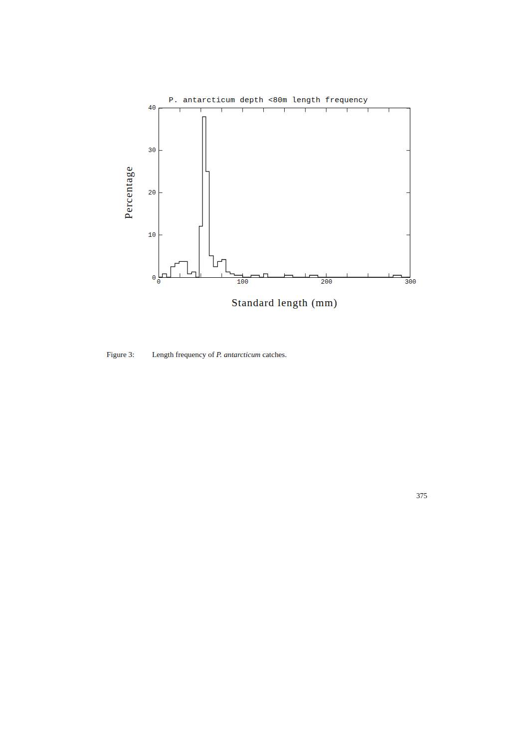P. antarcticum depth <80m length frequency
Percentage
40
30
20
10
0
Histogram step outline. x: 0..600 maps 0..300 mm (2 px per mm) y: 355 = 0%, 0 = 40% (8.875 px per 1%)
0
100
200
300
Standard length (mm)
Figure 3: Length frequency of P. antarcticum catches.
375